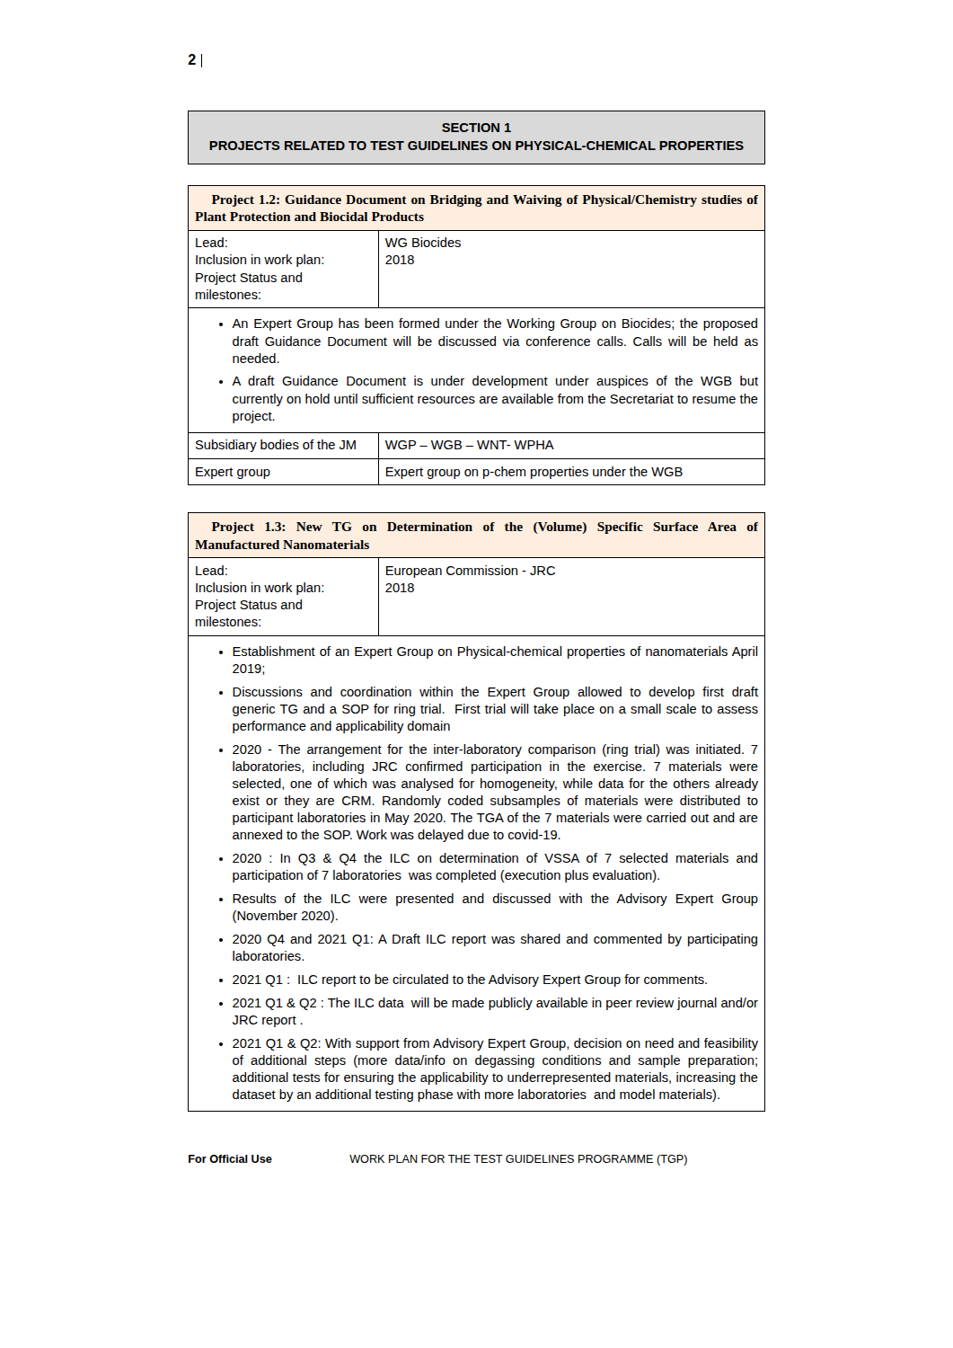2
SECTION 1
PROJECTS RELATED TO TEST GUIDELINES ON PHYSICAL-CHEMICAL PROPERTIES
| Project 1.2: Guidance Document on Bridging and Waiving of Physical/Chemistry studies of Plant Protection and Biocidal Products |
| Lead: Inclusion in work plan: Project Status and milestones: | WG Biocides 2018 |
| An Expert Group has been formed under the Working Group on Biocides; the proposed draft Guidance Document will be discussed via conference calls. Calls will be held as needed. A draft Guidance Document is under development under auspices of the WGB but currently on hold until sufficient resources are available from the Secretariat to resume the project. |
| Subsidiary bodies of the JM | WGP – WGB – WNT- WPHA |
| Expert group | Expert group on p-chem properties under the WGB |
| Project 1.3: New TG on Determination of the (Volume) Specific Surface Area of Manufactured Nanomaterials |
| Lead: Inclusion in work plan: Project Status and milestones: | European Commission - JRC 2018 |
| Establishment of an Expert Group on Physical-chemical properties of nanomaterials April 2019; Discussions and coordination within the Expert Group allowed to develop first draft generic TG and a SOP for ring trial. First trial will take place on a small scale to assess performance and applicability domain 2020 - The arrangement for the inter-laboratory comparison (ring trial) was initiated. 7 laboratories, including JRC confirmed participation in the exercise. 7 materials were selected, one of which was analysed for homogeneity, while data for the others already exist or they are CRM. Randomly coded subsamples of materials were distributed to participant laboratories in May 2020. The TGA of the 7 materials were carried out and are annexed to the SOP. Work was delayed due to covid-19. 2020 : In Q3 & Q4 the ILC on determination of VSSA of 7 selected materials and participation of 7 laboratories was completed (execution plus evaluation). Results of the ILC were presented and discussed with the Advisory Expert Group (November 2020). 2020 Q4 and 2021 Q1: A Draft ILC report was shared and commented by participating laboratories. 2021 Q1 : ILC report to be circulated to the Advisory Expert Group for comments. 2021 Q1 & Q2 : The ILC data will be made publicly available in peer review journal and/or JRC report . 2021 Q1 & Q2: With support from Advisory Expert Group, decision on need and feasibility of additional steps (more data/info on degassing conditions and sample preparation; additional tests for ensuring the applicability to underrepresented materials, increasing the dataset by an additional testing phase with more laboratories and model materials). |
For Official Use
WORK PLAN FOR THE TEST GUIDELINES PROGRAMME (TGP)